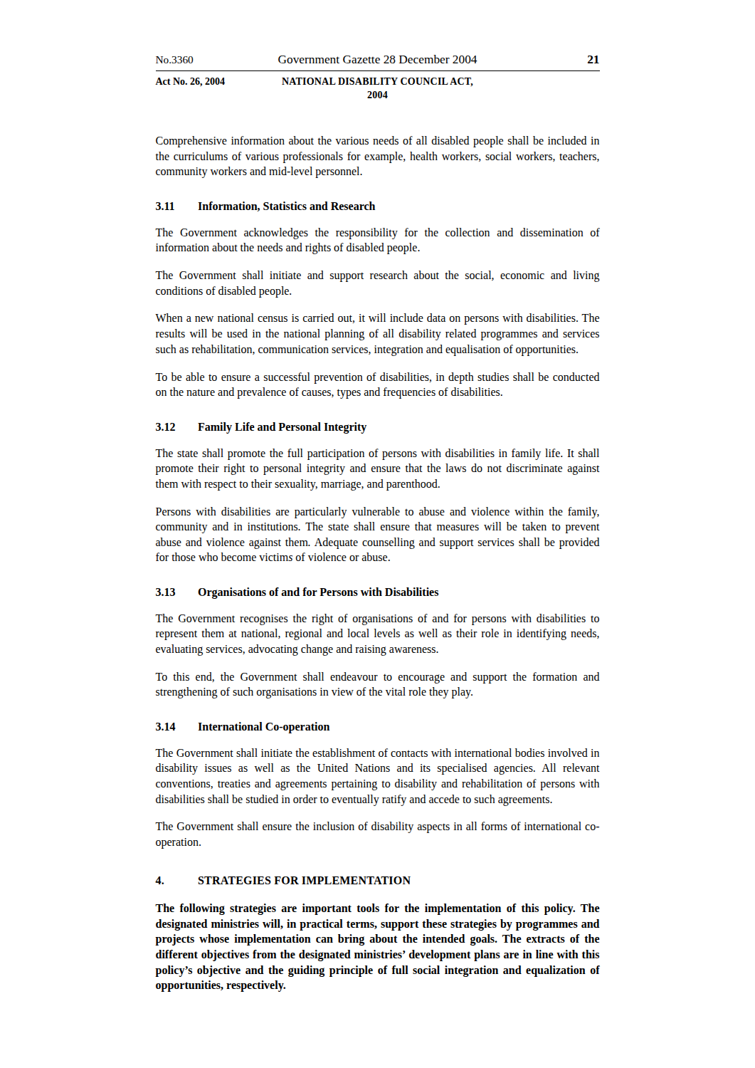No.3360
Government Gazette 28 December 2004
21
Act No. 26, 2004
NATIONAL DISABILITY COUNCIL ACT, 2004
Comprehensive information about the various needs of all disabled people shall be included in the curriculums of various professionals for example, health workers, social workers, teachers, community workers and mid-level personnel.
3.11 Information, Statistics and Research
The Government acknowledges the responsibility for the collection and dissemination of information about the needs and rights of disabled people.
The Government shall initiate and support research about the social, economic and living conditions of disabled people.
When a new national census is carried out, it will include data on persons with disabilities. The results will be used in the national planning of all disability related programmes and services such as rehabilitation, communication services, integration and equalisation of opportunities.
To be able to ensure a successful prevention of disabilities, in depth studies shall be conducted on the nature and prevalence of causes, types and frequencies of disabilities.
3.12 Family Life and Personal Integrity
The state shall promote the full participation of persons with disabilities in family life. It shall promote their right to personal integrity and ensure that the laws do not discriminate against them with respect to their sexuality, marriage, and parenthood.
Persons with disabilities are particularly vulnerable to abuse and violence within the family, community and in institutions. The state shall ensure that measures will be taken to prevent abuse and violence against them. Adequate counselling and support services shall be provided for those who become victims of violence or abuse.
3.13 Organisations of and for Persons with Disabilities
The Government recognises the right of organisations of and for persons with disabilities to represent them at national, regional and local levels as well as their role in identifying needs, evaluating services, advocating change and raising awareness.
To this end, the Government shall endeavour to encourage and support the formation and strengthening of such organisations in view of the vital role they play.
3.14 International Co-operation
The Government shall initiate the establishment of contacts with international bodies involved in disability issues as well as the United Nations and its specialised agencies. All relevant conventions, treaties and agreements pertaining to disability and rehabilitation of persons with disabilities shall be studied in order to eventually ratify and accede to such agreements.
The Government shall ensure the inclusion of disability aspects in all forms of international co-operation.
4. STRATEGIES FOR IMPLEMENTATION
The following strategies are important tools for the implementation of this policy. The designated ministries will, in practical terms, support these strategies by programmes and projects whose implementation can bring about the intended goals. The extracts of the different objectives from the designated ministries’ development plans are in line with this policy’s objective and the guiding principle of full social integration and equalization of opportunities, respectively.